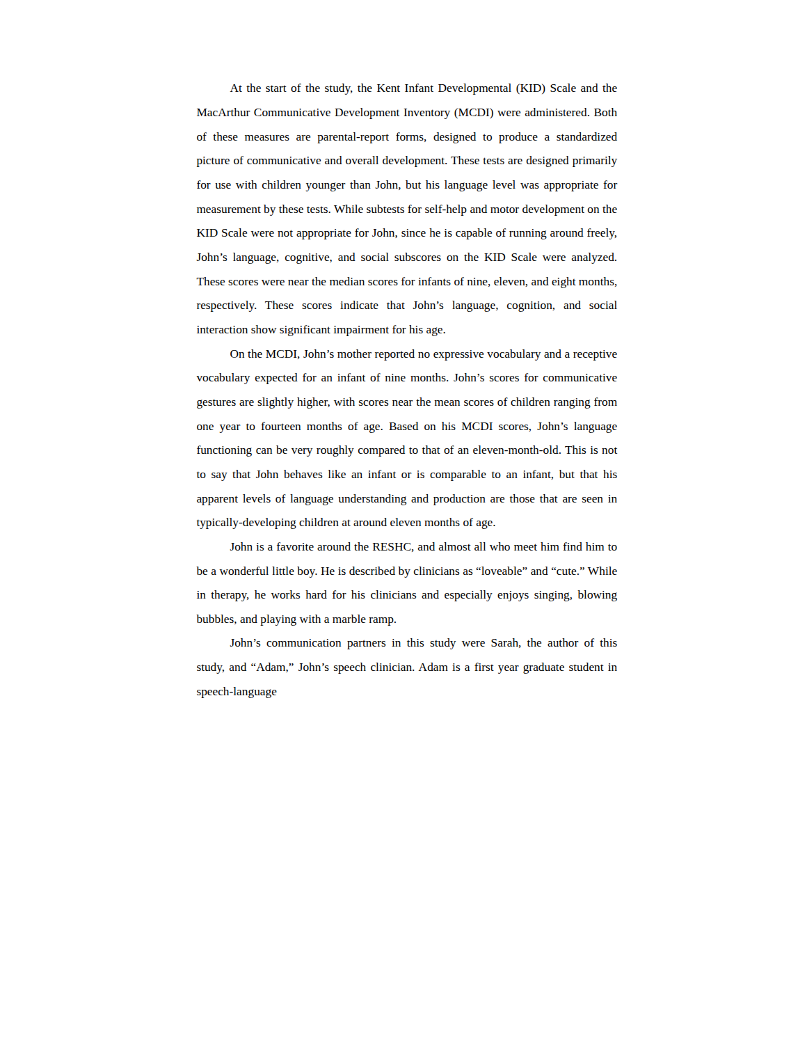At the start of the study, the Kent Infant Developmental (KID) Scale and the MacArthur Communicative Development Inventory (MCDI) were administered. Both of these measures are parental-report forms, designed to produce a standardized picture of communicative and overall development. These tests are designed primarily for use with children younger than John, but his language level was appropriate for measurement by these tests. While subtests for self-help and motor development on the KID Scale were not appropriate for John, since he is capable of running around freely, John’s language, cognitive, and social subscores on the KID Scale were analyzed. These scores were near the median scores for infants of nine, eleven, and eight months, respectively. These scores indicate that John’s language, cognition, and social interaction show significant impairment for his age.
On the MCDI, John’s mother reported no expressive vocabulary and a receptive vocabulary expected for an infant of nine months. John’s scores for communicative gestures are slightly higher, with scores near the mean scores of children ranging from one year to fourteen months of age. Based on his MCDI scores, John’s language functioning can be very roughly compared to that of an eleven-month-old. This is not to say that John behaves like an infant or is comparable to an infant, but that his apparent levels of language understanding and production are those that are seen in typically-developing children at around eleven months of age.
John is a favorite around the RESHC, and almost all who meet him find him to be a wonderful little boy. He is described by clinicians as “loveable” and “cute.” While in therapy, he works hard for his clinicians and especially enjoys singing, blowing bubbles, and playing with a marble ramp.
John’s communication partners in this study were Sarah, the author of this study, and “Adam,” John’s speech clinician. Adam is a first year graduate student in speech-language